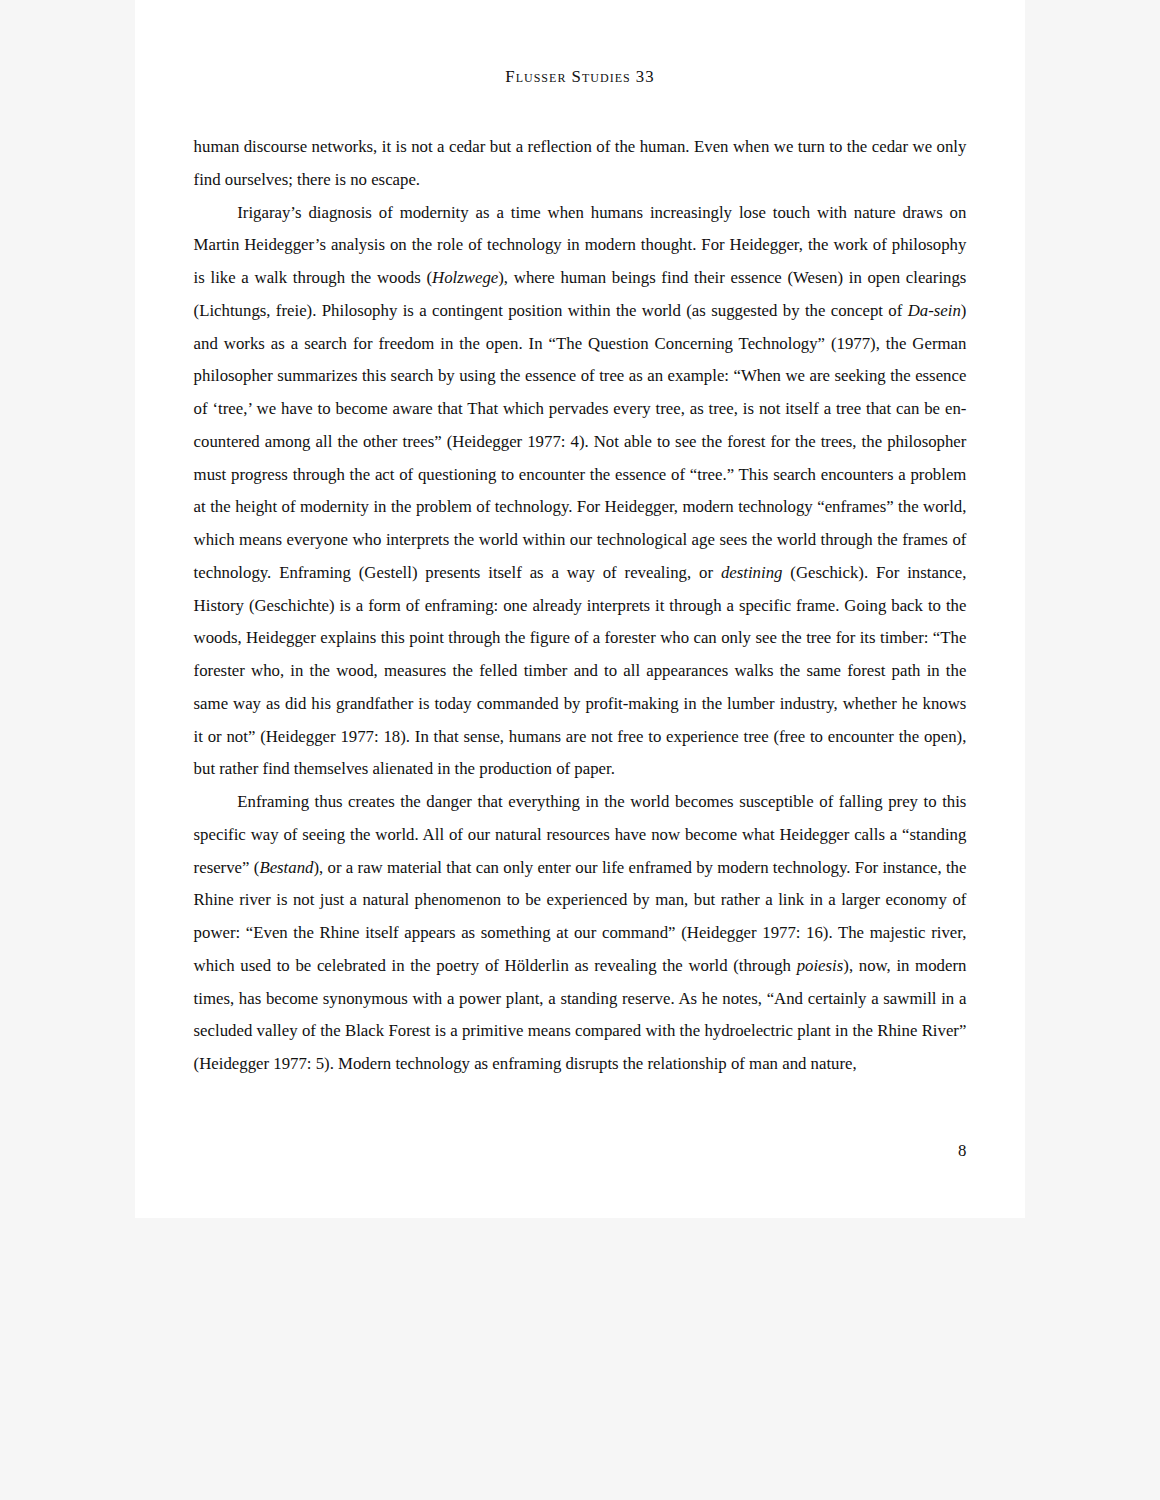Flusser Studies 33
human discourse networks, it is not a cedar but a reflection of the human. Even when we turn to the cedar we only find ourselves; there is no escape.
Irigaray’s diagnosis of modernity as a time when humans increasingly lose touch with nature draws on Martin Heidegger’s analysis on the role of technology in modern thought. For Heidegger, the work of philosophy is like a walk through the woods (Holzwege), where human beings find their essence (Wesen) in open clearings (Lichtungs, freie). Philosophy is a contingent position within the world (as suggested by the concept of Da-sein) and works as a search for freedom in the open. In “The Question Concerning Technology” (1977), the German philosopher summarizes this search by using the essence of tree as an example: “When we are seeking the essence of ‘tree,’ we have to become aware that That which pervades every tree, as tree, is not itself a tree that can be encountered among all the other trees” (Heidegger 1977: 4). Not able to see the forest for the trees, the philosopher must progress through the act of questioning to encounter the essence of “tree.” This search encounters a problem at the height of modernity in the problem of technology. For Heidegger, modern technology “enframes” the world, which means everyone who interprets the world within our technological age sees the world through the frames of technology. Enframing (Gestell) presents itself as a way of revealing, or destining (Geschick). For instance, History (Geschichte) is a form of enframing: one already interprets it through a specific frame. Going back to the woods, Heidegger explains this point through the figure of a forester who can only see the tree for its timber: “The forester who, in the wood, measures the felled timber and to all appearances walks the same forest path in the same way as did his grandfather is today commanded by profit-making in the lumber industry, whether he knows it or not” (Heidegger 1977: 18). In that sense, humans are not free to experience tree (free to encounter the open), but rather find themselves alienated in the production of paper.
Enframing thus creates the danger that everything in the world becomes susceptible of falling prey to this specific way of seeing the world. All of our natural resources have now become what Heidegger calls a “standing reserve” (Bestand), or a raw material that can only enter our life enframed by modern technology. For instance, the Rhine river is not just a natural phenomenon to be experienced by man, but rather a link in a larger economy of power: “Even the Rhine itself appears as something at our command” (Heidegger 1977: 16). The majestic river, which used to be celebrated in the poetry of Hölderlin as revealing the world (through poiesis), now, in modern times, has become synonymous with a power plant, a standing reserve. As he notes, “And certainly a sawmill in a secluded valley of the Black Forest is a primitive means compared with the hydroelectric plant in the Rhine River” (Heidegger 1977: 5). Modern technology as enframing disrupts the relationship of man and nature,
8